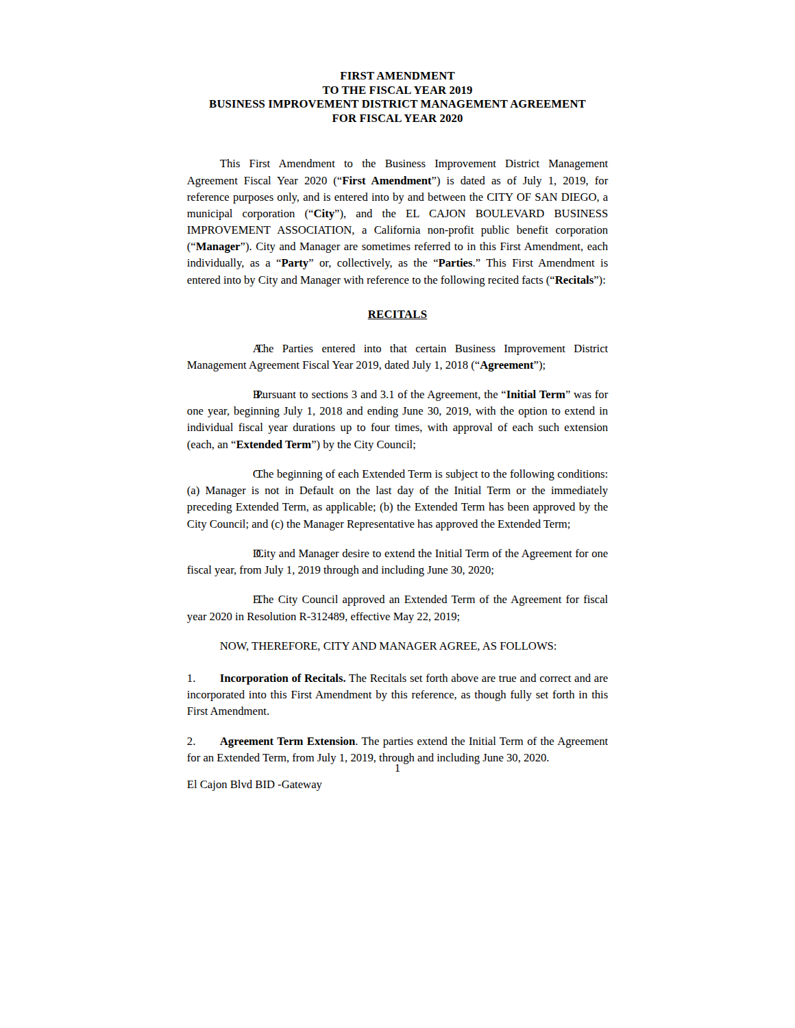FIRST AMENDMENT
TO THE FISCAL YEAR 2019
BUSINESS IMPROVEMENT DISTRICT MANAGEMENT AGREEMENT
FOR FISCAL YEAR 2020
This First Amendment to the Business Improvement District Management Agreement Fiscal Year 2020 (“First Amendment”) is dated as of July 1, 2019, for reference purposes only, and is entered into by and between the CITY OF SAN DIEGO, a municipal corporation (“City”), and the EL CAJON BOULEVARD BUSINESS IMPROVEMENT ASSOCIATION, a California non-profit public benefit corporation (“Manager”). City and Manager are sometimes referred to in this First Amendment, each individually, as a “Party” or, collectively, as the “Parties.” This First Amendment is entered into by City and Manager with reference to the following recited facts (“Recitals”):
RECITALS
A. The Parties entered into that certain Business Improvement District Management Agreement Fiscal Year 2019, dated July 1, 2018 (“Agreement”);
B. Pursuant to sections 3 and 3.1 of the Agreement, the “Initial Term” was for one year, beginning July 1, 2018 and ending June 30, 2019, with the option to extend in individual fiscal year durations up to four times, with approval of each such extension (each, an “Extended Term”) by the City Council;
C. The beginning of each Extended Term is subject to the following conditions: (a) Manager is not in Default on the last day of the Initial Term or the immediately preceding Extended Term, as applicable; (b) the Extended Term has been approved by the City Council; and (c) the Manager Representative has approved the Extended Term;
D. City and Manager desire to extend the Initial Term of the Agreement for one fiscal year, from July 1, 2019 through and including June 30, 2020;
E. The City Council approved an Extended Term of the Agreement for fiscal year 2020 in Resolution R-312489, effective May 22, 2019;
NOW, THEREFORE, CITY AND MANAGER AGREE, AS FOLLOWS:
1. Incorporation of Recitals. The Recitals set forth above are true and correct and are incorporated into this First Amendment by this reference, as though fully set forth in this First Amendment.
2. Agreement Term Extension. The parties extend the Initial Term of the Agreement for an Extended Term, from July 1, 2019, through and including June 30, 2020.
1
El Cajon Blvd BID -Gateway